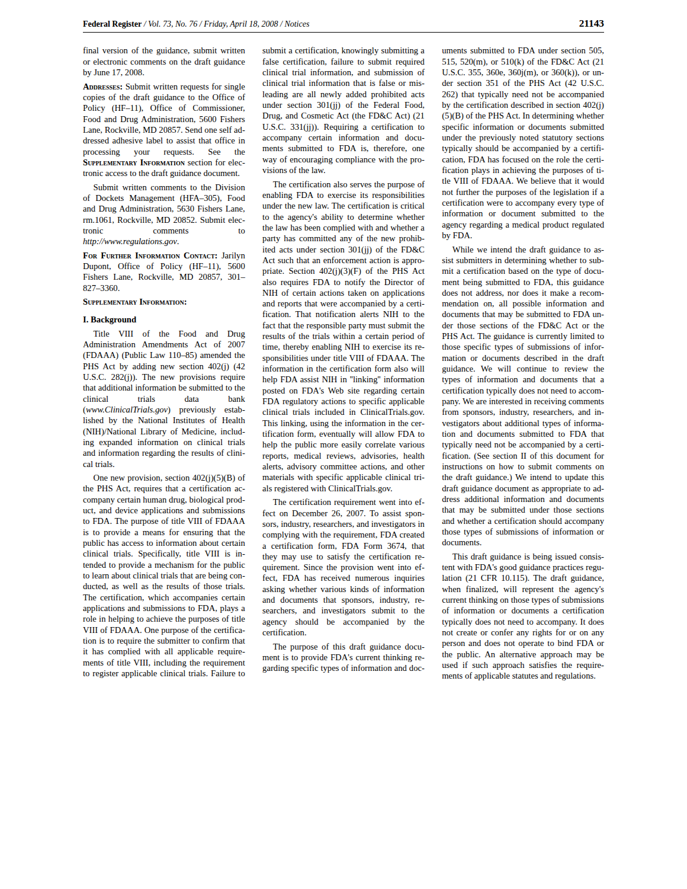Federal Register / Vol. 73, No. 76 / Friday, April 18, 2008 / Notices
21143
final version of the guidance, submit written or electronic comments on the draft guidance by June 17, 2008.
Addresses: Submit written requests for single copies of the draft guidance to the Office of Policy (HF–11), Office of Commissioner, Food and Drug Administration, 5600 Fishers Lane, Rockville, MD 20857. Send one self addressed adhesive label to assist that office in processing your requests. See the Supplementary Information section for electronic access to the draft guidance document.
Submit written comments to the Division of Dockets Management (HFA–305), Food and Drug Administration, 5630 Fishers Lane, rm.1061, Rockville, MD 20852. Submit electronic comments to http://www.regulations.gov.
For Further Information Contact: Jarilyn Dupont, Office of Policy (HF–11), 5600 Fishers Lane, Rockville, MD 20857, 301–827–3360.
Supplementary Information:
I. Background
Title VIII of the Food and Drug Administration Amendments Act of 2007 (FDAAA) (Public Law 110–85) amended the PHS Act by adding new section 402(j) (42 U.S.C. 282(j)). The new provisions require that additional information be submitted to the clinical trials data bank (www.ClinicalTrials.gov) previously established by the National Institutes of Health (NIH)/National Library of Medicine, including expanded information on clinical trials and information regarding the results of clinical trials.
One new provision, section 402(j)(5)(B) of the PHS Act, requires that a certification accompany certain human drug, biological product, and device applications and submissions to FDA. The purpose of title VIII of FDAAA is to provide a means for ensuring that the public has access to information about certain clinical trials. Specifically, title VIII is intended to provide a mechanism for the public to learn about clinical trials that are being conducted, as well as the results of those trials. The certification, which accompanies certain applications and submissions to FDA, plays a role in helping to achieve the purposes of title VIII of FDAAA. One purpose of the certification is to require the submitter to confirm that it has complied with all applicable requirements of title VIII, including the requirement to register applicable clinical trials. Failure to submit a certification, knowingly submitting a false certification, failure to submit required clinical trial information, and submission of clinical trial information that is false or misleading are all newly added prohibited acts under section 301(jj) of the Federal Food, Drug, and Cosmetic Act (the FD&C Act) (21 U.S.C. 331(jj)). Requiring a certification to accompany certain information and documents submitted to FDA is, therefore, one way of encouraging compliance with the provisions of the law.
The certification also serves the purpose of enabling FDA to exercise its responsibilities under the new law. The certification is critical to the agency's ability to determine whether the law has been complied with and whether a party has committed any of the new prohibited acts under section 301(jj) of the FD&C Act such that an enforcement action is appropriate. Section 402(j)(3)(F) of the PHS Act also requires FDA to notify the Director of NIH of certain actions taken on applications and reports that were accompanied by a certification. That notification alerts NIH to the fact that the responsible party must submit the results of the trials within a certain period of time, thereby enabling NIH to exercise its responsibilities under title VIII of FDAAA. The information in the certification form also will help FDA assist NIH in ''linking'' information posted on FDA's Web site regarding certain FDA regulatory actions to specific applicable clinical trials included in ClinicalTrials.gov. This linking, using the information in the certification form, eventually will allow FDA to help the public more easily correlate various reports, medical reviews, advisories, health alerts, advisory committee actions, and other materials with specific applicable clinical trials registered with ClinicalTrials.gov.
The certification requirement went into effect on December 26, 2007. To assist sponsors, industry, researchers, and investigators in complying with the requirement, FDA created a certification form, FDA Form 3674, that they may use to satisfy the certification requirement. Since the provision went into effect, FDA has received numerous inquiries asking whether various kinds of information and documents that sponsors, industry, researchers, and investigators submit to the agency should be accompanied by the certification.
The purpose of this draft guidance document is to provide FDA's current thinking regarding specific types of information and documents submitted to FDA under section 505, 515, 520(m), or 510(k) of the FD&C Act (21 U.S.C. 355, 360e, 360j(m), or 360(k)), or under section 351 of the PHS Act (42 U.S.C. 262) that typically need not be accompanied by the certification described in section 402(j)(5)(B) of the PHS Act. In determining whether specific information or documents submitted under the previously noted statutory sections typically should be accompanied by a certification, FDA has focused on the role the certification plays in achieving the purposes of title VIII of FDAAA. We believe that it would not further the purposes of the legislation if a certification were to accompany every type of information or document submitted to the agency regarding a medical product regulated by FDA.
While we intend the draft guidance to assist submitters in determining whether to submit a certification based on the type of document being submitted to FDA, this guidance does not address, nor does it make a recommendation on, all possible information and documents that may be submitted to FDA under those sections of the FD&C Act or the PHS Act. The guidance is currently limited to those specific types of submissions of information or documents described in the draft guidance. We will continue to review the types of information and documents that a certification typically does not need to accompany. We are interested in receiving comments from sponsors, industry, researchers, and investigators about additional types of information and documents submitted to FDA that typically need not be accompanied by a certification. (See section II of this document for instructions on how to submit comments on the draft guidance.) We intend to update this draft guidance document as appropriate to address additional information and documents that may be submitted under those sections and whether a certification should accompany those types of submissions of information or documents.
This draft guidance is being issued consistent with FDA's good guidance practices regulation (21 CFR 10.115). The draft guidance, when finalized, will represent the agency's current thinking on those types of submissions of information or documents a certification typically does not need to accompany. It does not create or confer any rights for or on any person and does not operate to bind FDA or the public. An alternative approach may be used if such approach satisfies the requirements of applicable statutes and regulations.